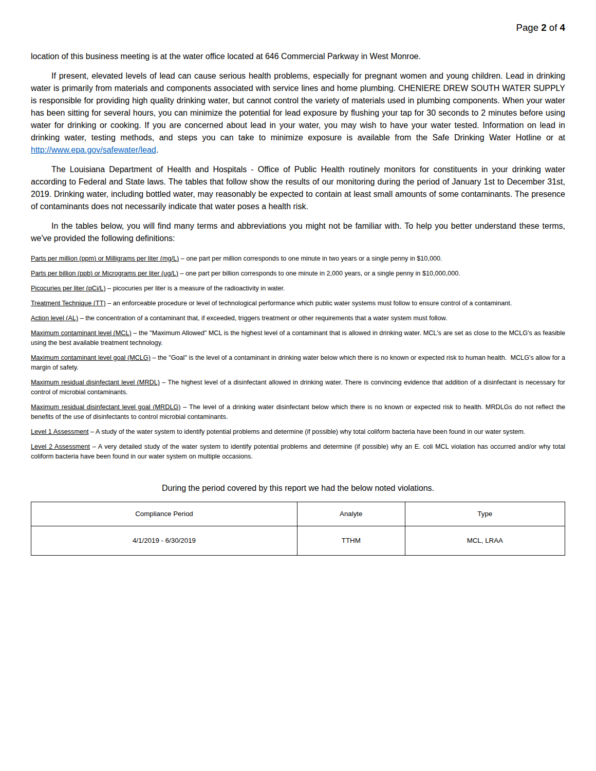Page 2 of 4
location of this business meeting is at the water office located at 646 Commercial Parkway in West Monroe.
If present, elevated levels of lead can cause serious health problems, especially for pregnant women and young children. Lead in drinking water is primarily from materials and components associated with service lines and home plumbing. CHENIERE DREW SOUTH WATER SUPPLY is responsible for providing high quality drinking water, but cannot control the variety of materials used in plumbing components. When your water has been sitting for several hours, you can minimize the potential for lead exposure by flushing your tap for 30 seconds to 2 minutes before using water for drinking or cooking. If you are concerned about lead in your water, you may wish to have your water tested. Information on lead in drinking water, testing methods, and steps you can take to minimize exposure is available from the Safe Drinking Water Hotline or at http://www.epa.gov/safewater/lead.
The Louisiana Department of Health and Hospitals - Office of Public Health routinely monitors for constituents in your drinking water according to Federal and State laws. The tables that follow show the results of our monitoring during the period of January 1st to December 31st, 2019. Drinking water, including bottled water, may reasonably be expected to contain at least small amounts of some contaminants. The presence of contaminants does not necessarily indicate that water poses a health risk.
In the tables below, you will find many terms and abbreviations you might not be familiar with. To help you better understand these terms, we've provided the following definitions:
Parts per million (ppm) or Milligrams per liter (mg/L) – one part per million corresponds to one minute in two years or a single penny in $10,000.
Parts per billion (ppb) or Micrograms per liter (ug/L) – one part per billion corresponds to one minute in 2,000 years, or a single penny in $10,000,000.
Picocuries per liter (pCi/L) – picocuries per liter is a measure of the radioactivity in water.
Treatment Technique (TT) – an enforceable procedure or level of technological performance which public water systems must follow to ensure control of a contaminant.
Action level (AL) – the concentration of a contaminant that, if exceeded, triggers treatment or other requirements that a water system must follow.
Maximum contaminant level (MCL) – the "Maximum Allowed" MCL is the highest level of a contaminant that is allowed in drinking water. MCL's are set as close to the MCLG's as feasible using the best available treatment technology.
Maximum contaminant level goal (MCLG) – the "Goal" is the level of a contaminant in drinking water below which there is no known or expected risk to human health. MCLG's allow for a margin of safety.
Maximum residual disinfectant level (MRDL) – The highest level of a disinfectant allowed in drinking water. There is convincing evidence that addition of a disinfectant is necessary for control of microbial contaminants.
Maximum residual disinfectant level goal (MRDLG) – The level of a drinking water disinfectant below which there is no known or expected risk to health. MRDLGs do not reflect the benefits of the use of disinfectants to control microbial contaminants.
Level 1 Assessment – A study of the water system to identify potential problems and determine (if possible) why total coliform bacteria have been found in our water system.
Level 2 Assessment – A very detailed study of the water system to identify potential problems and determine (if possible) why an E. coli MCL violation has occurred and/or why total coliform bacteria have been found in our water system on multiple occasions.
During the period covered by this report we had the below noted violations.
| Compliance Period | Analyte | Type |
| --- | --- | --- |
| 4/1/2019 - 6/30/2019 | TTHM | MCL, LRAA |